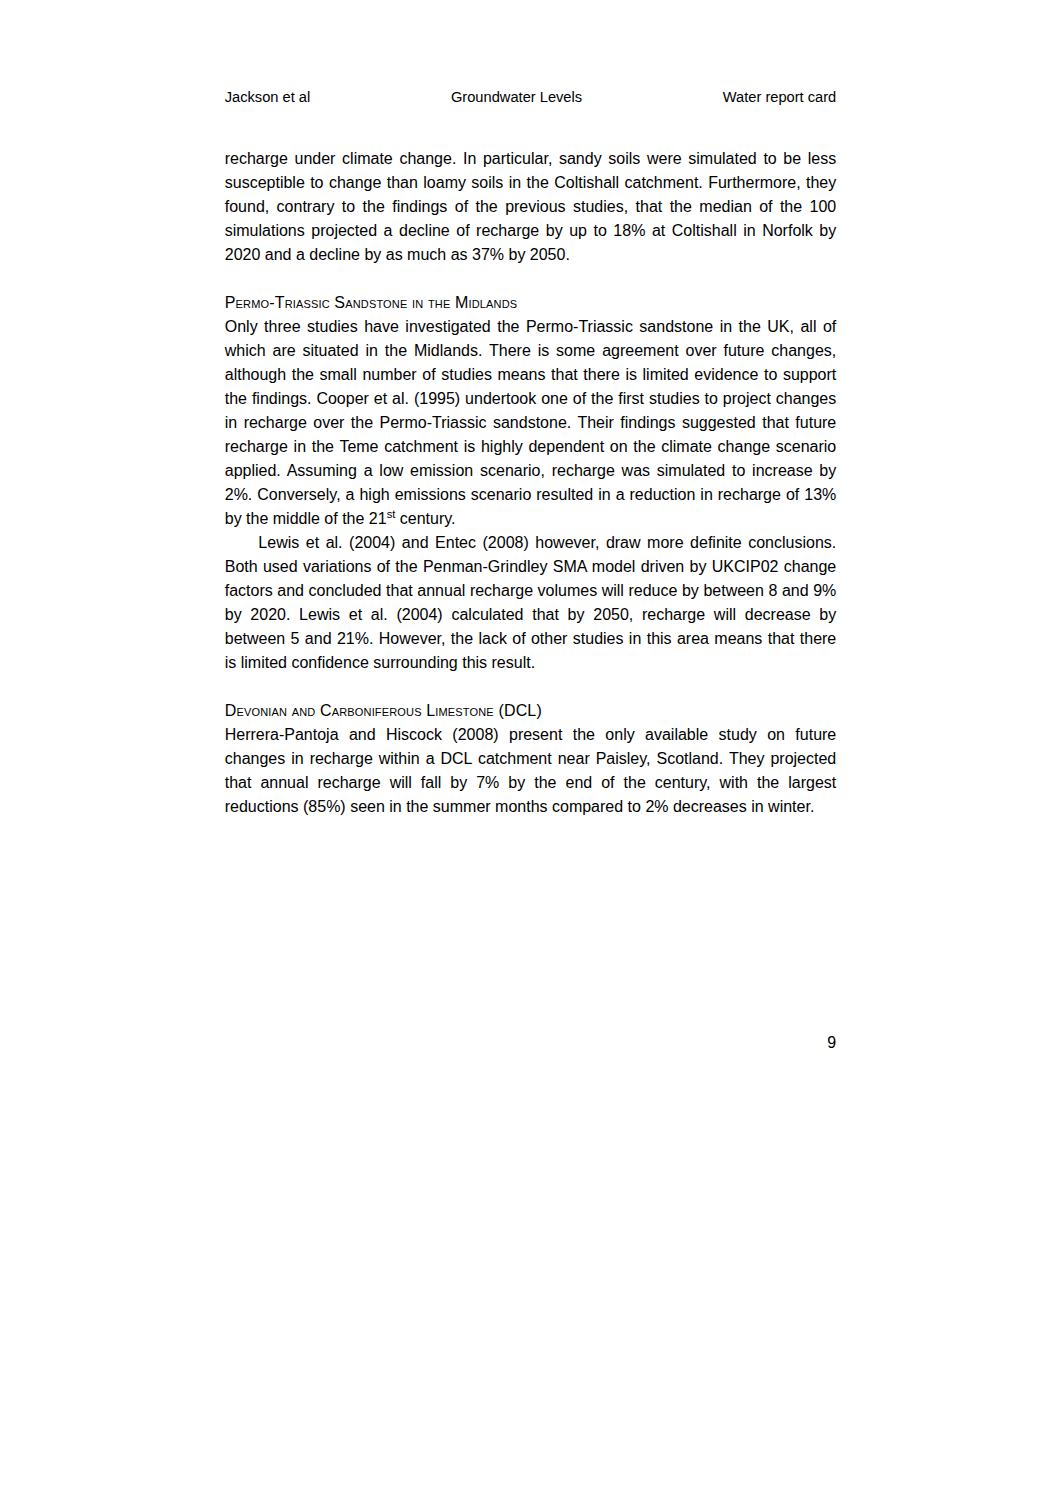Jackson et al Groundwater Levels Water report card
recharge under climate change. In particular, sandy soils were simulated to be less susceptible to change than loamy soils in the Coltishall catchment. Furthermore, they found, contrary to the findings of the previous studies, that the median of the 100 simulations projected a decline of recharge by up to 18% at Coltishall in Norfolk by 2020 and a decline by as much as 37% by 2050.
Permo-Triassic Sandstone in the Midlands
Only three studies have investigated the Permo-Triassic sandstone in the UK, all of which are situated in the Midlands. There is some agreement over future changes, although the small number of studies means that there is limited evidence to support the findings. Cooper et al. (1995) undertook one of the first studies to project changes in recharge over the Permo-Triassic sandstone. Their findings suggested that future recharge in the Teme catchment is highly dependent on the climate change scenario applied. Assuming a low emission scenario, recharge was simulated to increase by 2%. Conversely, a high emissions scenario resulted in a reduction in recharge of 13% by the middle of the 21st century.
Lewis et al. (2004) and Entec (2008) however, draw more definite conclusions. Both used variations of the Penman-Grindley SMA model driven by UKCIP02 change factors and concluded that annual recharge volumes will reduce by between 8 and 9% by 2020. Lewis et al. (2004) calculated that by 2050, recharge will decrease by between 5 and 21%. However, the lack of other studies in this area means that there is limited confidence surrounding this result.
Devonian and Carboniferous Limestone (DCL)
Herrera-Pantoja and Hiscock (2008) present the only available study on future changes in recharge within a DCL catchment near Paisley, Scotland. They projected that annual recharge will fall by 7% by the end of the century, with the largest reductions (85%) seen in the summer months compared to 2% decreases in winter.
9